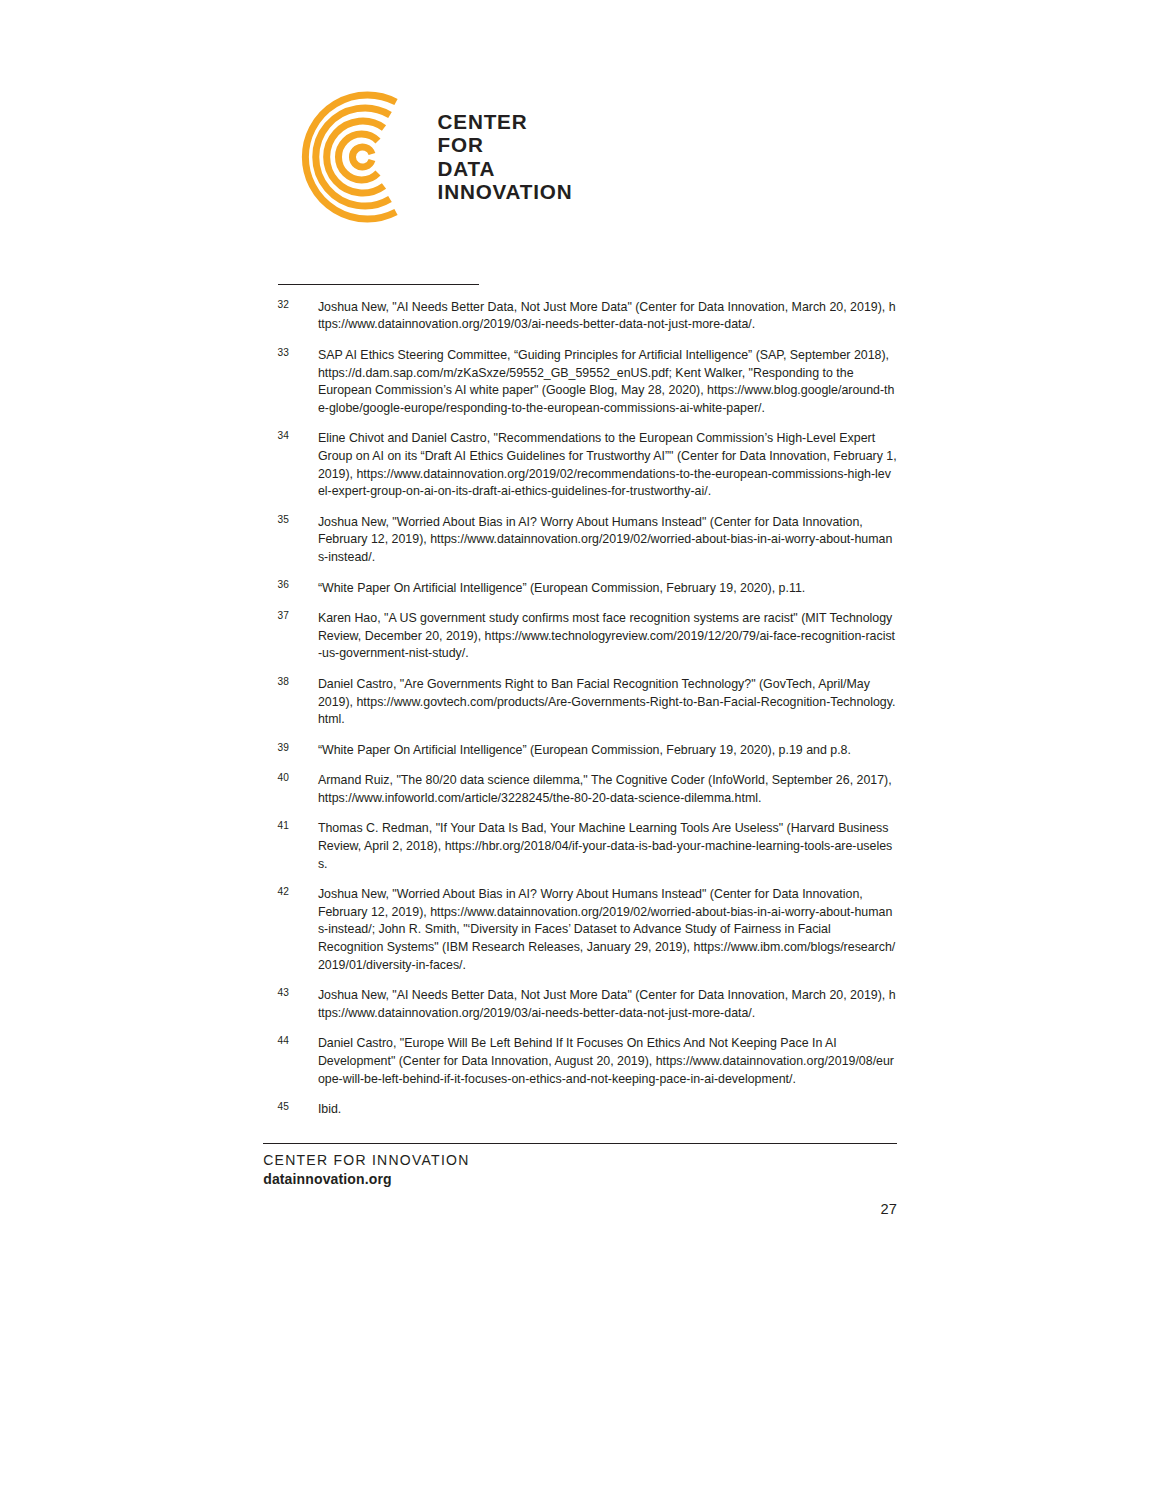Center
for
Data
Innovation
32 Joshua New, "AI Needs Better Data, Not Just More Data" (Center for Data Innovation, March 20, 2019), https://www.datainnovation.org/2019/03/ai-needs-better-data-not-just-more-data/.
33 SAP AI Ethics Steering Committee, “Guiding Principles for Artificial Intelligence” (SAP, September 2018), https://d.dam.sap.com/m/zKaSxze/59552_GB_59552_enUS.pdf; Kent Walker, "Responding to the European Commission’s AI white paper" (Google Blog, May 28, 2020), https://www.blog.google/around-the-globe/google-europe/responding-to-the-european-commissions-ai-white-paper/.
34 Eline Chivot and Daniel Castro, "Recommendations to the European Commission’s High-Level Expert Group on AI on its “Draft AI Ethics Guidelines for Trustworthy AI”" (Center for Data Innovation, February 1, 2019), https://www.datainnovation.org/2019/02/recommendations-to-the-european-commissions-high-level-expert-group-on-ai-on-its-draft-ai-ethics-guidelines-for-trustworthy-ai/.
35 Joshua New, "Worried About Bias in AI? Worry About Humans Instead" (Center for Data Innovation, February 12, 2019), https://www.datainnovation.org/2019/02/worried-about-bias-in-ai-worry-about-humans-instead/.
36“White Paper On Artificial Intelligence” (European Commission, February 19, 2020), p.11.
37 Karen Hao, "A US government study confirms most face recognition systems are racist" (MIT Technology Review, December 20, 2019), https://www.technologyreview.com/2019/12/20/79/ai-face-recognition-racist-us-government-nist-study/.
38 Daniel Castro, "Are Governments Right to Ban Facial Recognition Technology?" (GovTech, April/May 2019), https://www.govtech.com/products/Are-Governments-Right-to-Ban-Facial-Recognition-Technology.html.
39“White Paper On Artificial Intelligence” (European Commission, February 19, 2020), p.19 and p.8.
40 Armand Ruiz, "The 80/20 data science dilemma," The Cognitive Coder (InfoWorld, September 26, 2017), https://www.infoworld.com/article/3228245/the-80-20-data-science-dilemma.html.
41 Thomas C. Redman, "If Your Data Is Bad, Your Machine Learning Tools Are Useless" (Harvard Business Review, April 2, 2018), https://hbr.org/2018/04/if-your-data-is-bad-your-machine-learning-tools-are-useless.
42 Joshua New, "Worried About Bias in AI? Worry About Humans Instead" (Center for Data Innovation, February 12, 2019), https://www.datainnovation.org/2019/02/worried-about-bias-in-ai-worry-about-humans-instead/; John R. Smith, "‘Diversity in Faces’ Dataset to Advance Study of Fairness in Facial Recognition Systems" (IBM Research Releases, January 29, 2019), https://www.ibm.com/blogs/research/2019/01/diversity-in-faces/.
43 Joshua New, "AI Needs Better Data, Not Just More Data" (Center for Data Innovation, March 20, 2019), https://www.datainnovation.org/2019/03/ai-needs-better-data-not-just-more-data/.
44 Daniel Castro, "Europe Will Be Left Behind If It Focuses On Ethics And Not Keeping Pace In AI Development" (Center for Data Innovation, August 20, 2019), https://www.datainnovation.org/2019/08/europe-will-be-left-behind-if-it-focuses-on-ethics-and-not-keeping-pace-in-ai-development/.
45 Ibid.
Center for Innovation
datainnovation.org
27